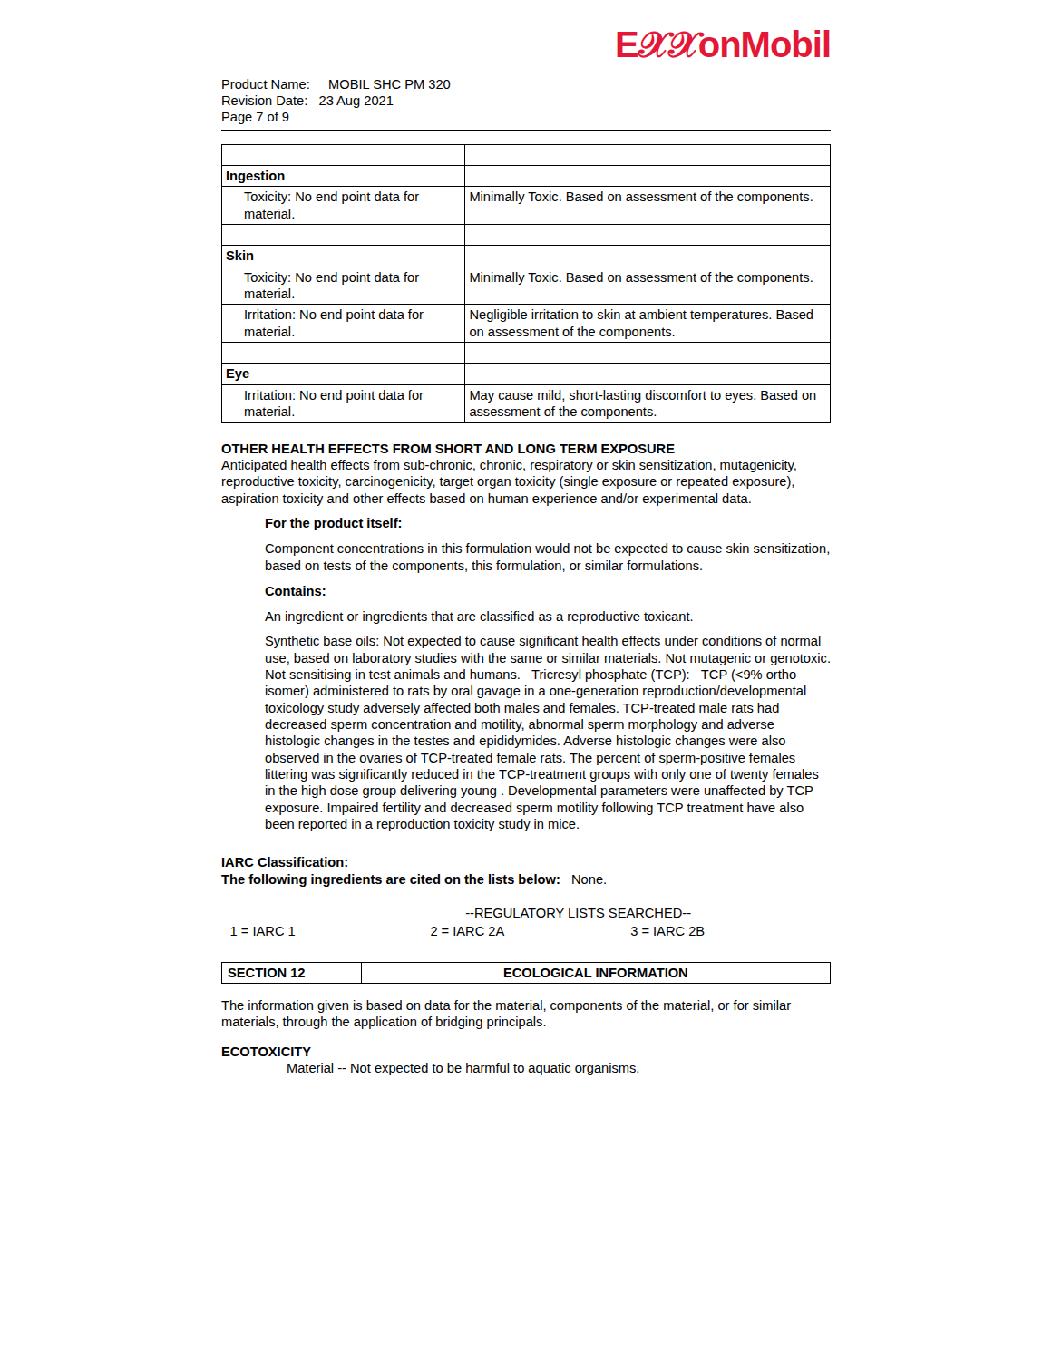E𝒳𝒳onMobil
Product Name: MOBIL SHC PM 320
Revision Date: 23 Aug 2021
Page 7 of 9
| Ingestion | |
| Toxicity: No end point data for material. | Minimally Toxic. Based on assessment of the components. |
| Skin | |
| Toxicity: No end point data for material. | Minimally Toxic. Based on assessment of the components. |
| Irritation: No end point data for material. | Negligible irritation to skin at ambient temperatures. Based on assessment of the components. |
| Eye | |
| Irritation: No end point data for material. | May cause mild, short-lasting discomfort to eyes. Based on assessment of the components. |
OTHER HEALTH EFFECTS FROM SHORT AND LONG TERM EXPOSURE
Anticipated health effects from sub-chronic, chronic, respiratory or skin sensitization, mutagenicity, reproductive toxicity, carcinogenicity, target organ toxicity (single exposure or repeated exposure), aspiration toxicity and other effects based on human experience and/or experimental data.
For the product itself:
Component concentrations in this formulation would not be expected to cause skin sensitization, based on tests of the components, this formulation, or similar formulations.
Contains:
An ingredient or ingredients that are classified as a reproductive toxicant.
Synthetic base oils: Not expected to cause significant health effects under conditions of normal use, based on laboratory studies with the same or similar materials. Not mutagenic or genotoxic. Not sensitising in test animals and humans. Tricresyl phosphate (TCP): TCP (<9% ortho isomer) administered to rats by oral gavage in a one-generation reproduction/developmental toxicology study adversely affected both males and females. TCP-treated male rats had decreased sperm concentration and motility, abnormal sperm morphology and adverse histologic changes in the testes and epididymides. Adverse histologic changes were also observed in the ovaries of TCP-treated female rats. The percent of sperm-positive females littering was significantly reduced in the TCP-treatment groups with only one of twenty females in the high dose group delivering young . Developmental parameters were unaffected by TCP exposure. Impaired fertility and decreased sperm motility following TCP treatment have also been reported in a reproduction toxicity study in mice.
IARC Classification:
The following ingredients are cited on the lists below: None.
--REGULATORY LISTS SEARCHED--
1 = IARC 1
2 = IARC 2A
3 = IARC 2B
SECTION 12
ECOLOGICAL INFORMATION
The information given is based on data for the material, components of the material, or for similar materials, through the application of bridging principals.
ECOTOXICITY
Material -- Not expected to be harmful to aquatic organisms.